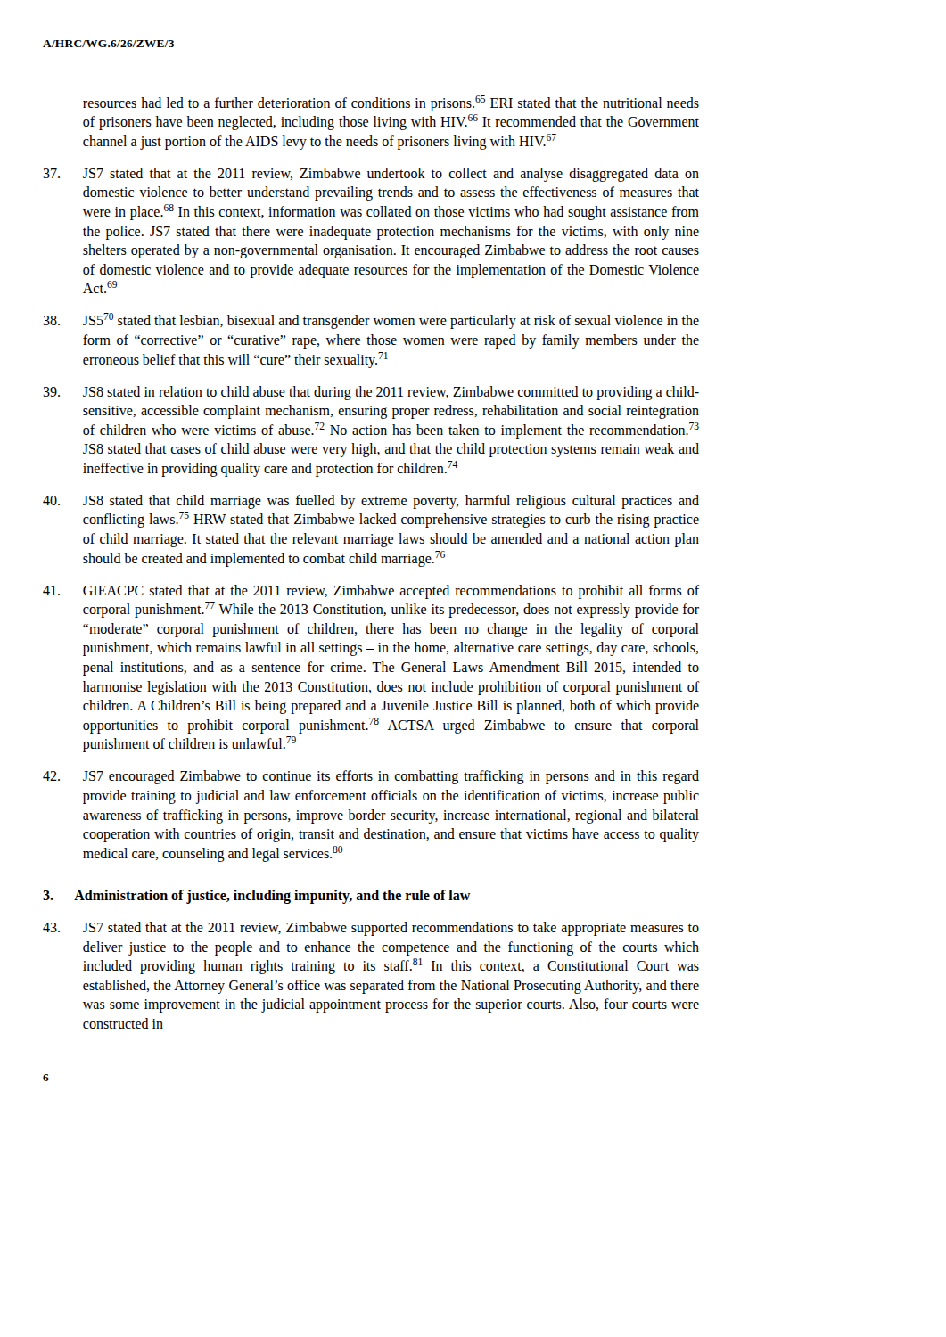A/HRC/WG.6/26/ZWE/3
resources had led to a further deterioration of conditions in prisons.65 ERI stated that the nutritional needs of prisoners have been neglected, including those living with HIV.66 It recommended that the Government channel a just portion of the AIDS levy to the needs of prisoners living with HIV.67
37.
JS7 stated that at the 2011 review, Zimbabwe undertook to collect and analyse disaggregated data on domestic violence to better understand prevailing trends and to assess the effectiveness of measures that were in place.68 In this context, information was collated on those victims who had sought assistance from the police. JS7 stated that there were inadequate protection mechanisms for the victims, with only nine shelters operated by a non-governmental organisation. It encouraged Zimbabwe to address the root causes of domestic violence and to provide adequate resources for the implementation of the Domestic Violence Act.69
38.
JS570 stated that lesbian, bisexual and transgender women were particularly at risk of sexual violence in the form of “corrective” or “curative” rape, where those women were raped by family members under the erroneous belief that this will “cure” their sexuality.71
39.
JS8 stated in relation to child abuse that during the 2011 review, Zimbabwe committed to providing a child-sensitive, accessible complaint mechanism, ensuring proper redress, rehabilitation and social reintegration of children who were victims of abuse.72 No action has been taken to implement the recommendation.73 JS8 stated that cases of child abuse were very high, and that the child protection systems remain weak and ineffective in providing quality care and protection for children.74
40.
JS8 stated that child marriage was fuelled by extreme poverty, harmful religious cultural practices and conflicting laws.75 HRW stated that Zimbabwe lacked comprehensive strategies to curb the rising practice of child marriage. It stated that the relevant marriage laws should be amended and a national action plan should be created and implemented to combat child marriage.76
41.
GIEACPC stated that at the 2011 review, Zimbabwe accepted recommendations to prohibit all forms of corporal punishment.77 While the 2013 Constitution, unlike its predecessor, does not expressly provide for “moderate” corporal punishment of children, there has been no change in the legality of corporal punishment, which remains lawful in all settings – in the home, alternative care settings, day care, schools, penal institutions, and as a sentence for crime. The General Laws Amendment Bill 2015, intended to harmonise legislation with the 2013 Constitution, does not include prohibition of corporal punishment of children. A Children’s Bill is being prepared and a Juvenile Justice Bill is planned, both of which provide opportunities to prohibit corporal punishment.78 ACTSA urged Zimbabwe to ensure that corporal punishment of children is unlawful.79
42.
JS7 encouraged Zimbabwe to continue its efforts in combatting trafficking in persons and in this regard provide training to judicial and law enforcement officials on the identification of victims, increase public awareness of trafficking in persons, improve border security, increase international, regional and bilateral cooperation with countries of origin, transit and destination, and ensure that victims have access to quality medical care, counseling and legal services.80
3. Administration of justice, including impunity, and the rule of law
43.
JS7 stated that at the 2011 review, Zimbabwe supported recommendations to take appropriate measures to deliver justice to the people and to enhance the competence and the functioning of the courts which included providing human rights training to its staff.81 In this context, a Constitutional Court was established, the Attorney General’s office was separated from the National Prosecuting Authority, and there was some improvement in the judicial appointment process for the superior courts. Also, four courts were constructed in
6